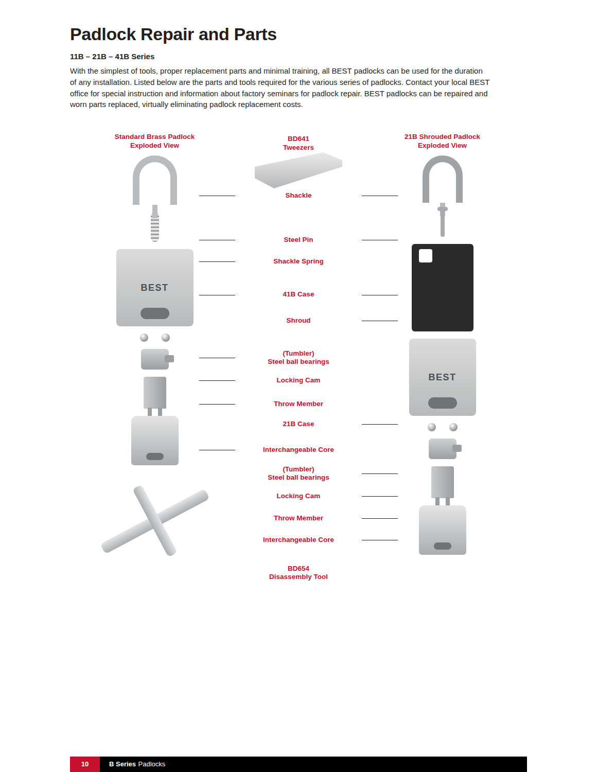Padlock Repair and Parts
11B – 21B – 41B Series
With the simplest of tools, proper replacement parts and minimal training, all BEST padlocks can be used for the duration of any installation. Listed below are the parts and tools required for the various series of padlocks. Contact your local BEST office for special instruction and information about factory seminars for padlock repair. BEST padlocks can be repaired and worn parts replaced, virtually eliminating padlock replacement costs.
Standard Brass Padlock
Exploded View
BEST
BD641
Tweezers
Shackle
Steel Pin
Shackle Spring
41B Case
Shroud
(Tumbler) Steel ball bearings
Locking Cam
Throw Member
21B Case
Interchangeable Core
(Tumbler) Steel ball bearings
Locking Cam
Throw Member
Interchangeable Core
BD654
Disassembly Tool
21B Shrouded Padlock
Exploded View
BEST
10
B Series Padlocks